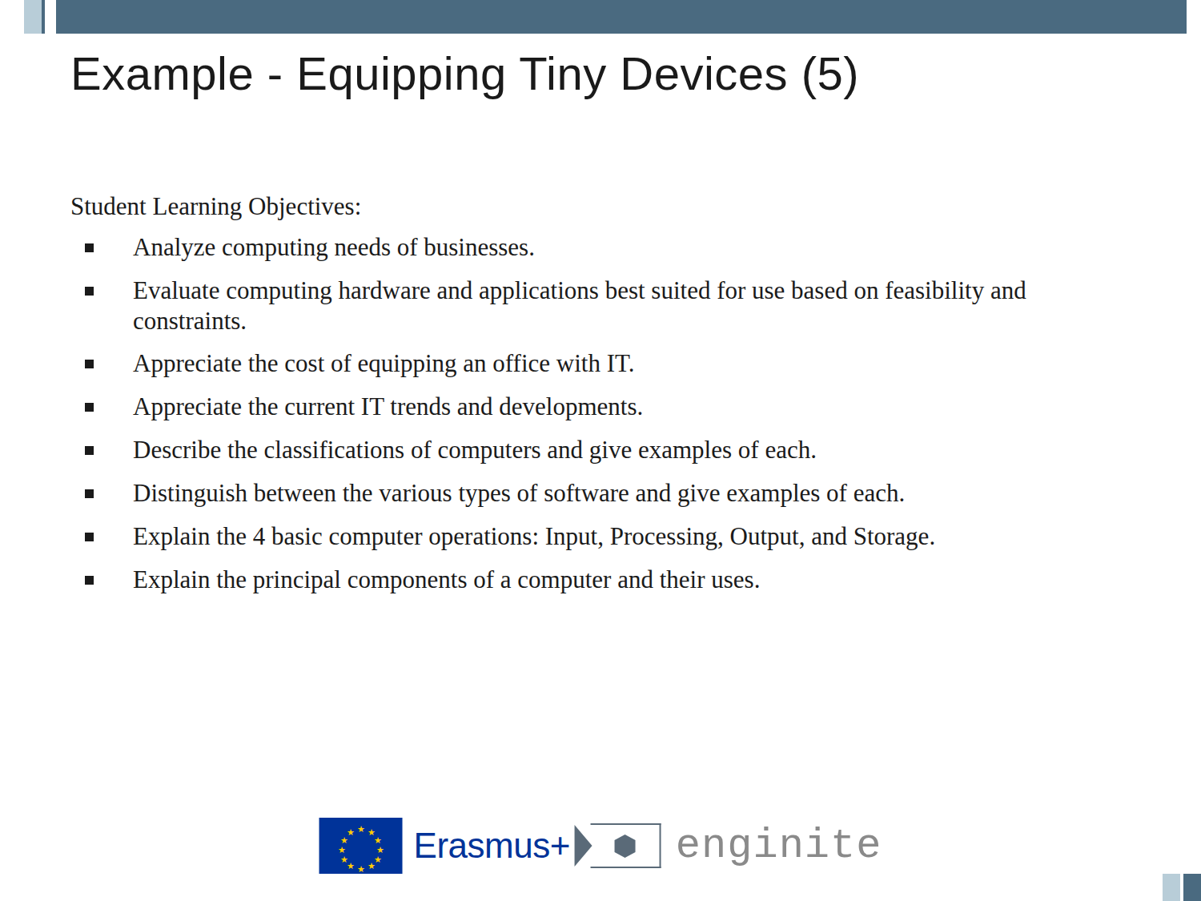Example - Equipping Tiny Devices (5)
Student Learning Objectives:
Analyze computing needs of businesses.
Evaluate computing hardware and applications best suited for use based on feasibility and constraints.
Appreciate the cost of equipping an office with IT.
Appreciate the current IT trends and developments.
Describe the classifications of computers and give examples of each.
Distinguish between the various types of software and give examples of each.
Explain the 4 basic computer operations: Input, Processing, Output, and Storage.
Explain the principal components of a computer and their uses.
★ ★ ★ ★ ★ ★ ★ ★ ★ ★ ★ ★
Erasmus+
enginite